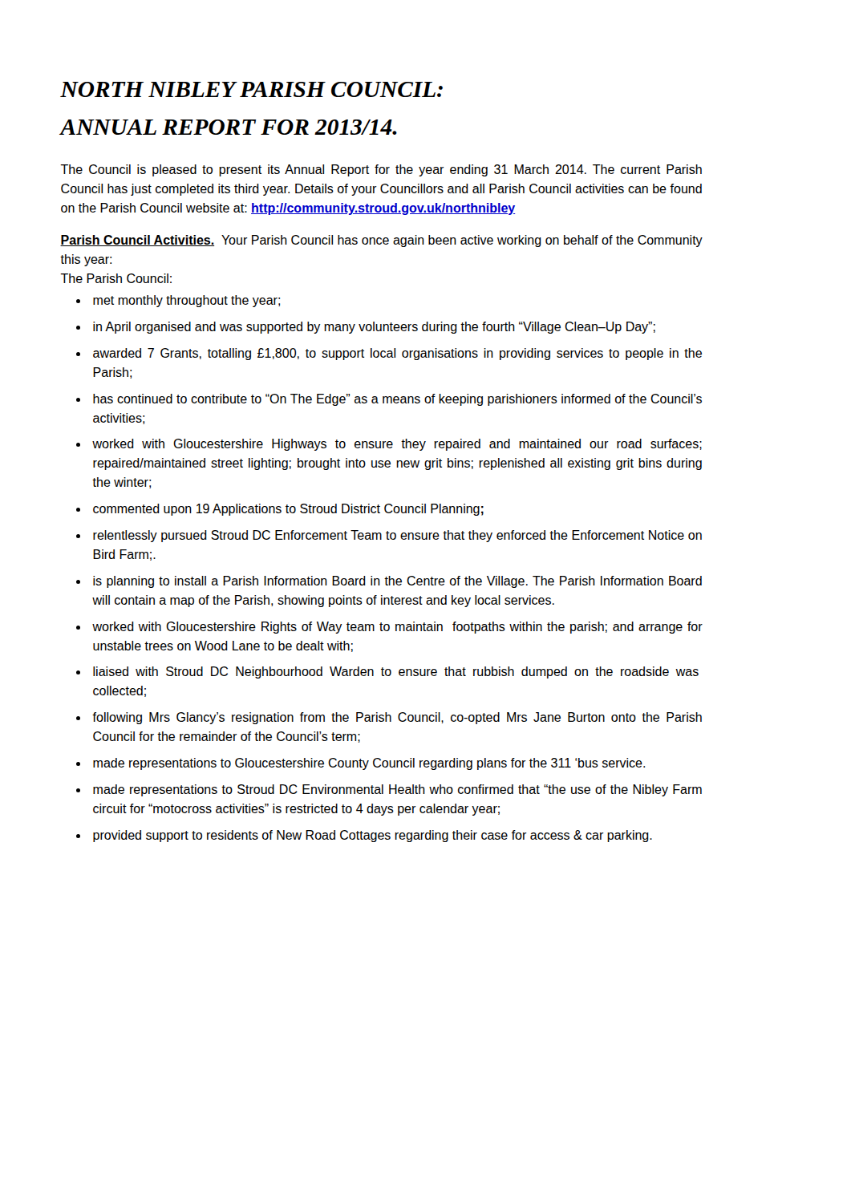NORTH NIBLEY PARISH COUNCIL:
ANNUAL REPORT FOR 2013/14.
The Council is pleased to present its Annual Report for the year ending 31 March 2014. The current Parish Council has just completed its third year. Details of your Councillors and all Parish Council activities can be found on the Parish Council website at: http://community.stroud.gov.uk/northnibley
Parish Council Activities. Your Parish Council has once again been active working on behalf of the Community this year:
The Parish Council:
met monthly throughout the year;
in April organised and was supported by many volunteers during the fourth “Village Clean–Up Day”;
awarded 7 Grants, totalling £1,800, to support local organisations in providing services to people in the Parish;
has continued to contribute to “On The Edge” as a means of keeping parishioners informed of the Council’s activities;
worked with Gloucestershire Highways to ensure they repaired and maintained our road surfaces; repaired/maintained street lighting; brought into use new grit bins; replenished all existing grit bins during the winter;
commented upon 19 Applications to Stroud District Council Planning;
relentlessly pursued Stroud DC Enforcement Team to ensure that they enforced the Enforcement Notice on Bird Farm;.
is planning to install a Parish Information Board in the Centre of the Village. The Parish Information Board will contain a map of the Parish, showing points of interest and key local services.
worked with Gloucestershire Rights of Way team to maintain footpaths within the parish; and arrange for unstable trees on Wood Lane to be dealt with;
liaised with Stroud DC Neighbourhood Warden to ensure that rubbish dumped on the roadside was collected;
following Mrs Glancy’s resignation from the Parish Council, co-opted Mrs Jane Burton onto the Parish Council for the remainder of the Council’s term;
made representations to Gloucestershire County Council regarding plans for the 311 ‘bus service.
made representations to Stroud DC Environmental Health who confirmed that “the use of the Nibley Farm circuit for “motocross activities” is restricted to 4 days per calendar year;
provided support to residents of New Road Cottages regarding their case for access & car parking.